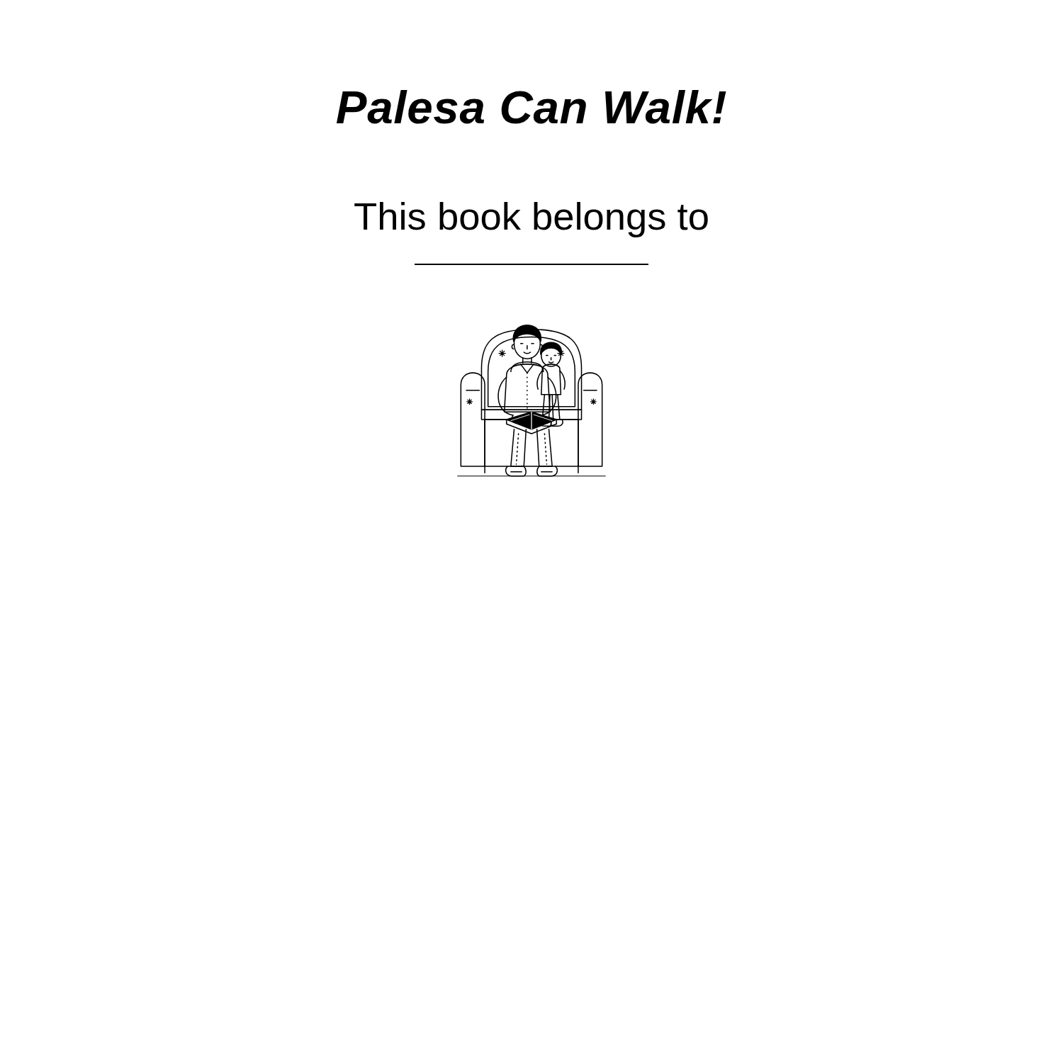Palesa Can Walk!
This book belongs to